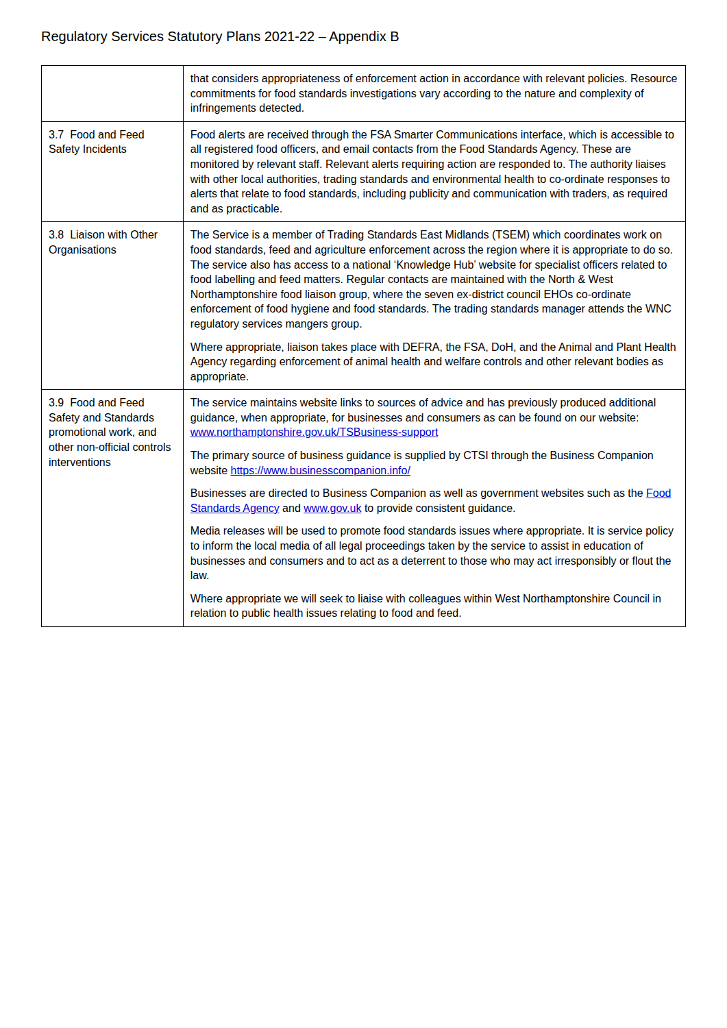Regulatory Services Statutory Plans 2021-22 – Appendix B
| | that considers appropriateness of enforcement action in accordance with relevant policies. Resource commitments for food standards investigations vary according to the nature and complexity of infringements detected. |
| 3.7 Food and Feed Safety Incidents | Food alerts are received through the FSA Smarter Communications interface, which is accessible to all registered food officers, and email contacts from the Food Standards Agency. These are monitored by relevant staff. Relevant alerts requiring action are responded to. The authority liaises with other local authorities, trading standards and environmental health to co-ordinate responses to alerts that relate to food standards, including publicity and communication with traders, as required and as practicable. |
| 3.8 Liaison with Other Organisations | The Service is a member of Trading Standards East Midlands (TSEM) which coordinates work on food standards, feed and agriculture enforcement across the region where it is appropriate to do so. The service also has access to a national ‘Knowledge Hub’ website for specialist officers related to food labelling and feed matters. Regular contacts are maintained with the North & West Northamptonshire food liaison group, where the seven ex-district council EHOs co-ordinate enforcement of food hygiene and food standards. The trading standards manager attends the WNC regulatory services mangers group. Where appropriate, liaison takes place with DEFRA, the FSA, DoH, and the Animal and Plant Health Agency regarding enforcement of animal health and welfare controls and other relevant bodies as appropriate. |
| 3.9 Food and Feed Safety and Standards promotional work, and other non-official controls interventions | The service maintains website links to sources of advice and has previously produced additional guidance, when appropriate, for businesses and consumers as can be found on our website: www.northamptonshire.gov.uk/TSBusiness-support The primary source of business guidance is supplied by CTSI through the Business Companion website https://www.businesscompanion.info/ Businesses are directed to Business Companion as well as government websites such as the Food Standards Agency and www.gov.uk to provide consistent guidance. Media releases will be used to promote food standards issues where appropriate. It is service policy to inform the local media of all legal proceedings taken by the service to assist in education of businesses and consumers and to act as a deterrent to those who may act irresponsibly or flout the law. Where appropriate we will seek to liaise with colleagues within West Northamptonshire Council in relation to public health issues relating to food and feed. |